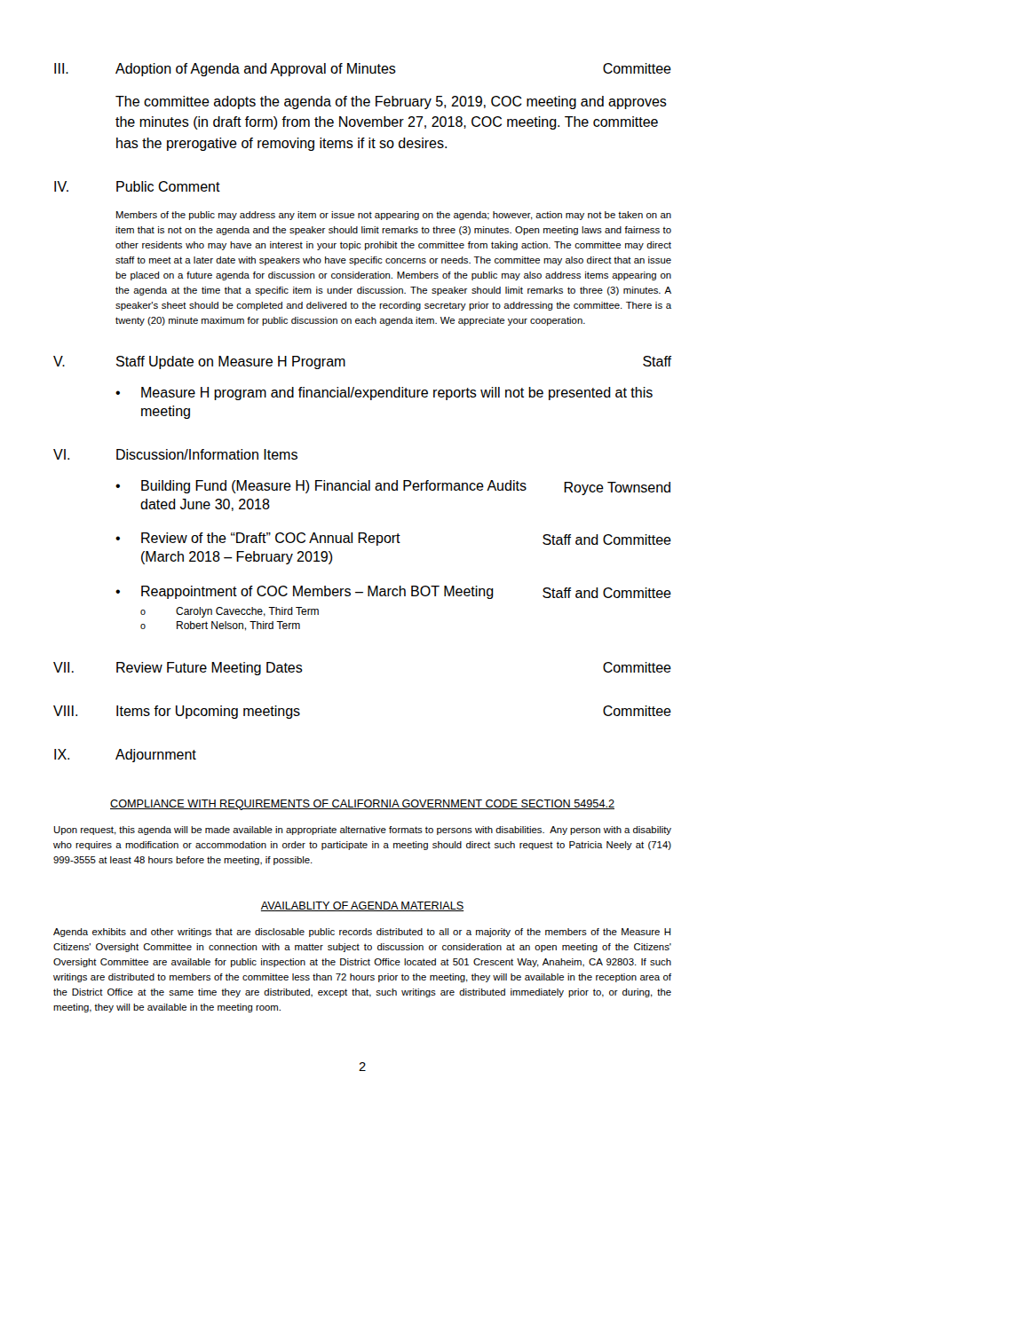III.
Adoption of Agenda and Approval of Minutes
Committee
The committee adopts the agenda of the February 5, 2019, COC meeting and approves the minutes (in draft form) from the November 27, 2018, COC meeting. The committee has the prerogative of removing items if it so desires.
IV.
Public Comment
Members of the public may address any item or issue not appearing on the agenda; however, action may not be taken on an item that is not on the agenda and the speaker should limit remarks to three (3) minutes. Open meeting laws and fairness to other residents who may have an interest in your topic prohibit the committee from taking action. The committee may direct staff to meet at a later date with speakers who have specific concerns or needs. The committee may also direct that an issue be placed on a future agenda for discussion or consideration. Members of the public may also address items appearing on the agenda at the time that a specific item is under discussion. The speaker should limit remarks to three (3) minutes. A speaker's sheet should be completed and delivered to the recording secretary prior to addressing the committee. There is a twenty (20) minute maximum for public discussion on each agenda item. We appreciate your cooperation.
V.
Staff Update on Measure H Program
Staff
• Measure H program and financial/expenditure reports will not be presented at this meeting
VI.
Discussion/Information Items
• Building Fund (Measure H) Financial and Performance Audits dated June 30, 2018 Royce Townsend
• Review of the “Draft” COC Annual Report
(March 2018 – February 2019) Staff and Committee
• Reappointment of COC Members – March BOT Meeting
oCarolyn Cavecche, Third Term
oRobert Nelson, Third Term
Staff and Committee
VII.
Review Future Meeting Dates
Committee
VIII.
Items for Upcoming meetings
Committee
IX.
Adjournment
COMPLIANCE WITH REQUIREMENTS OF CALIFORNIA GOVERNMENT CODE SECTION 54954.2
Upon request, this agenda will be made available in appropriate alternative formats to persons with disabilities. Any person with a disability who requires a modification or accommodation in order to participate in a meeting should direct such request to Patricia Neely at (714) 999-3555 at least 48 hours before the meeting, if possible.
AVAILABLITY OF AGENDA MATERIALS
Agenda exhibits and other writings that are disclosable public records distributed to all or a majority of the members of the Measure H Citizens' Oversight Committee in connection with a matter subject to discussion or consideration at an open meeting of the Citizens' Oversight Committee are available for public inspection at the District Office located at 501 Crescent Way, Anaheim, CA 92803. If such writings are distributed to members of the committee less than 72 hours prior to the meeting, they will be available in the reception area of the District Office at the same time they are distributed, except that, such writings are distributed immediately prior to, or during, the meeting, they will be available in the meeting room.
2